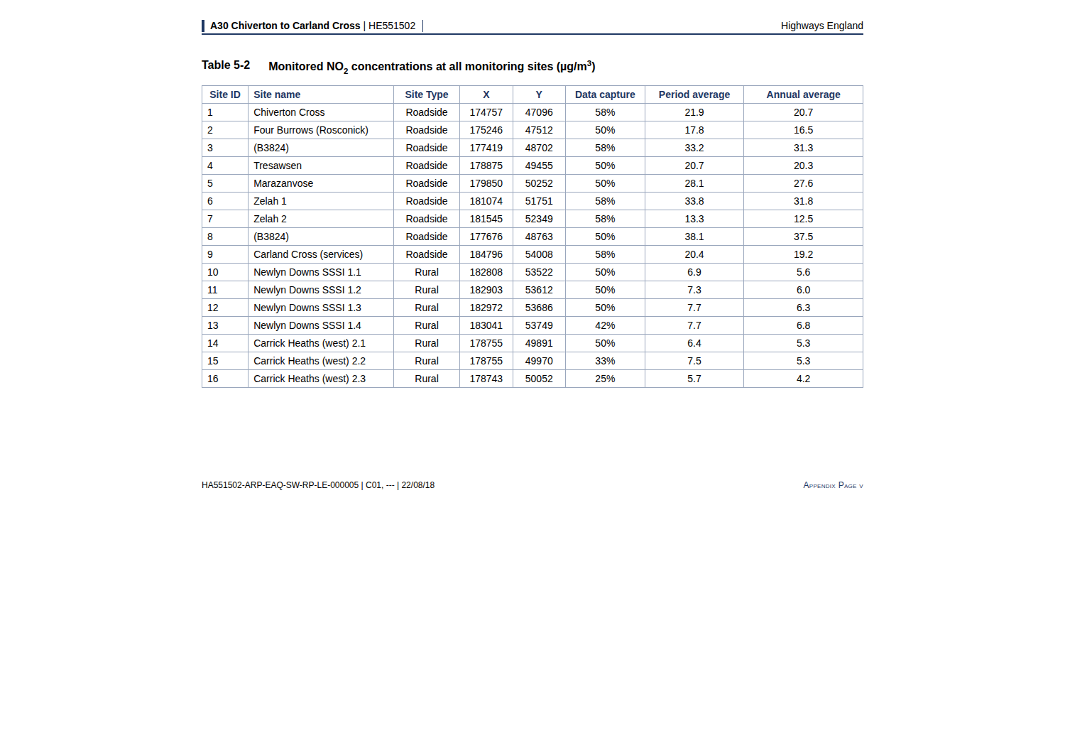A30 Chiverton to Carland Cross | HE551502
Highways England
Table 5-2 Monitored NO2 concentrations at all monitoring sites (µg/m3)
| Site ID | Site name | Site Type | X | Y | Data capture | Period average | Annual average |
| --- | --- | --- | --- | --- | --- | --- | --- |
| 1 | Chiverton Cross | Roadside | 174757 | 47096 | 58% | 21.9 | 20.7 |
| 2 | Four Burrows (Rosconick) | Roadside | 175246 | 47512 | 50% | 17.8 | 16.5 |
| 3 | (B3824) | Roadside | 177419 | 48702 | 58% | 33.2 | 31.3 |
| 4 | Tresawsen | Roadside | 178875 | 49455 | 50% | 20.7 | 20.3 |
| 5 | Marazanvose | Roadside | 179850 | 50252 | 50% | 28.1 | 27.6 |
| 6 | Zelah 1 | Roadside | 181074 | 51751 | 58% | 33.8 | 31.8 |
| 7 | Zelah 2 | Roadside | 181545 | 52349 | 58% | 13.3 | 12.5 |
| 8 | (B3824) | Roadside | 177676 | 48763 | 50% | 38.1 | 37.5 |
| 9 | Carland Cross (services) | Roadside | 184796 | 54008 | 58% | 20.4 | 19.2 |
| 10 | Newlyn Downs SSSI 1.1 | Rural | 182808 | 53522 | 50% | 6.9 | 5.6 |
| 11 | Newlyn Downs SSSI 1.2 | Rural | 182903 | 53612 | 50% | 7.3 | 6.0 |
| 12 | Newlyn Downs SSSI 1.3 | Rural | 182972 | 53686 | 50% | 7.7 | 6.3 |
| 13 | Newlyn Downs SSSI 1.4 | Rural | 183041 | 53749 | 42% | 7.7 | 6.8 |
| 14 | Carrick Heaths (west) 2.1 | Rural | 178755 | 49891 | 50% | 6.4 | 5.3 |
| 15 | Carrick Heaths (west) 2.2 | Rural | 178755 | 49970 | 33% | 7.5 | 5.3 |
| 16 | Carrick Heaths (west) 2.3 | Rural | 178743 | 50052 | 25% | 5.7 | 4.2 |
HA551502-ARP-EAQ-SW-RP-LE-000005 | C01, --- | 22/08/18
Appendix Page v